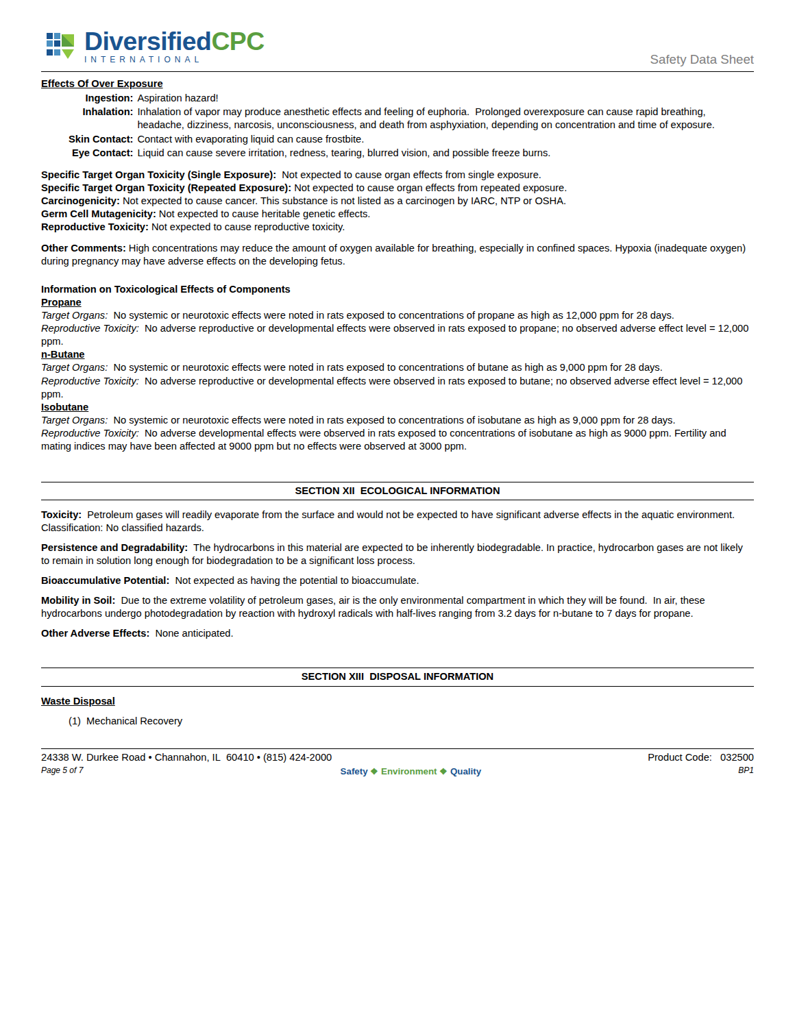Diversified CPC
INTERNATIONAL
Safety Data Sheet
Effects Of Over Exposure
| Ingestion: | Aspiration hazard! |
| Inhalation: | Inhalation of vapor may produce anesthetic effects and feeling of euphoria. Prolonged overexposure can cause rapid breathing, headache, dizziness, narcosis, unconsciousness, and death from asphyxiation, depending on concentration and time of exposure. |
| Skin Contact: | Contact with evaporating liquid can cause frostbite. |
| Eye Contact: | Liquid can cause severe irritation, redness, tearing, blurred vision, and possible freeze burns. |
Specific Target Organ Toxicity (Single Exposure): Not expected to cause organ effects from single exposure.
Specific Target Organ Toxicity (Repeated Exposure): Not expected to cause organ effects from repeated exposure.
Carcinogenicity: Not expected to cause cancer. This substance is not listed as a carcinogen by IARC, NTP or OSHA.
Germ Cell Mutagenicity: Not expected to cause heritable genetic effects.
Reproductive Toxicity: Not expected to cause reproductive toxicity.
Other Comments: High concentrations may reduce the amount of oxygen available for breathing, especially in confined spaces. Hypoxia (inadequate oxygen) during pregnancy may have adverse effects on the developing fetus.
Information on Toxicological Effects of Components
Propane
Target Organs: No systemic or neurotoxic effects were noted in rats exposed to concentrations of propane as high as 12,000 ppm for 28 days.
Reproductive Toxicity: No adverse reproductive or developmental effects were observed in rats exposed to propane; no observed adverse effect level = 12,000 ppm.
n-Butane
Target Organs: No systemic or neurotoxic effects were noted in rats exposed to concentrations of butane as high as 9,000 ppm for 28 days.
Reproductive Toxicity: No adverse reproductive or developmental effects were observed in rats exposed to butane; no observed adverse effect level = 12,000 ppm.
Isobutane
Target Organs: No systemic or neurotoxic effects were noted in rats exposed to concentrations of isobutane as high as 9,000 ppm for 28 days.
Reproductive Toxicity: No adverse developmental effects were observed in rats exposed to concentrations of isobutane as high as 9000 ppm. Fertility and mating indices may have been affected at 9000 ppm but no effects were observed at 3000 ppm.
SECTION XII ECOLOGICAL INFORMATION
Toxicity: Petroleum gases will readily evaporate from the surface and would not be expected to have significant adverse effects in the aquatic environment. Classification: No classified hazards.
Persistence and Degradability: The hydrocarbons in this material are expected to be inherently biodegradable. In practice, hydrocarbon gases are not likely to remain in solution long enough for biodegradation to be a significant loss process.
Bioaccumulative Potential: Not expected as having the potential to bioaccumulate.
Mobility in Soil: Due to the extreme volatility of petroleum gases, air is the only environmental compartment in which they will be found. In air, these hydrocarbons undergo photodegradation by reaction with hydroxyl radicals with half-lives ranging from 3.2 days for n-butane to 7 days for propane.
Other Adverse Effects: None anticipated.
SECTION XIII DISPOSAL INFORMATION
Waste Disposal
(1) Mechanical Recovery
24338 W. Durkee Road • Channahon, IL 60410 • (815) 424-2000
Product Code: 032500
Page 5 of 7
Safety ❖ Environment ❖ Quality
BP1